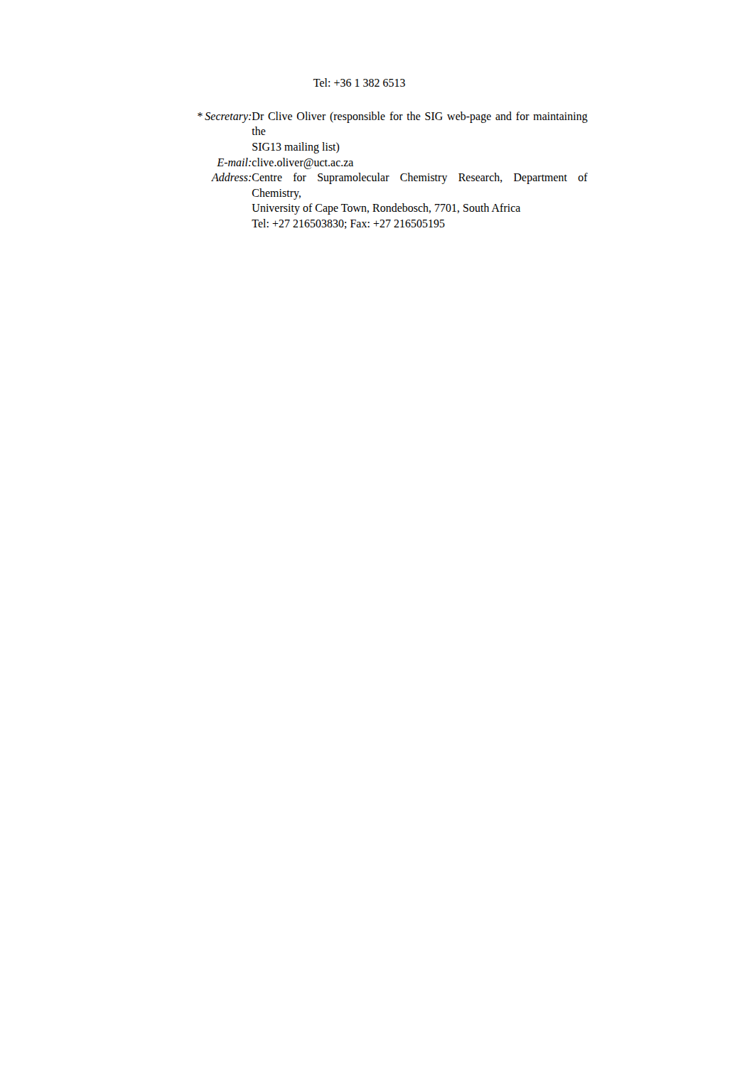Tel: +36 1 382 6513
| * Secretary: | Dr Clive Oliver (responsible for the SIG web-page and for maintaining the SIG13 mailing list) |
| E-mail: | clive.oliver@uct.ac.za |
| Address: | Centre for Supramolecular Chemistry Research, Department of Chemistry, University of Cape Town, Rondebosch, 7701, South Africa Tel: +27 216503830; Fax: +27 216505195 |